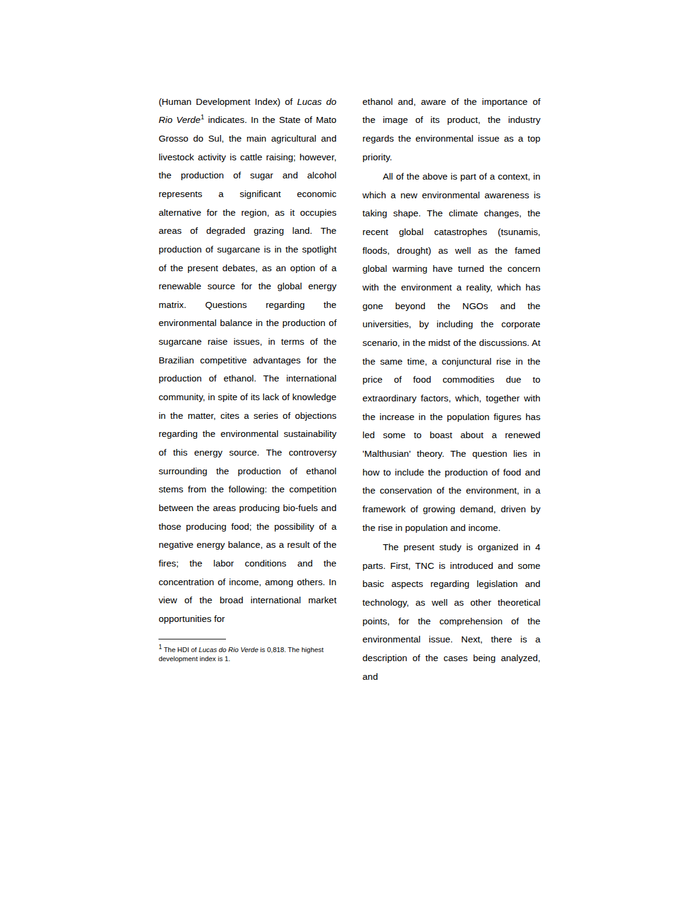(Human Development Index) of Lucas do Rio Verde1 indicates. In the State of Mato Grosso do Sul, the main agricultural and livestock activity is cattle raising; however, the production of sugar and alcohol represents a significant economic alternative for the region, as it occupies areas of degraded grazing land. The production of sugarcane is in the spotlight of the present debates, as an option of a renewable source for the global energy matrix. Questions regarding the environmental balance in the production of sugarcane raise issues, in terms of the Brazilian competitive advantages for the production of ethanol. The international community, in spite of its lack of knowledge in the matter, cites a series of objections regarding the environmental sustainability of this energy source. The controversy surrounding the production of ethanol stems from the following: the competition between the areas producing bio-fuels and those producing food; the possibility of a negative energy balance, as a result of the fires; the labor conditions and the concentration of income, among others. In view of the broad international market opportunities for
1 The HDI of Lucas do Rio Verde is 0,818. The highest development index is 1.
ethanol and, aware of the importance of the image of its product, the industry regards the environmental issue as a top priority.
All of the above is part of a context, in which a new environmental awareness is taking shape. The climate changes, the recent global catastrophes (tsunamis, floods, drought) as well as the famed global warming have turned the concern with the environment a reality, which has gone beyond the NGOs and the universities, by including the corporate scenario, in the midst of the discussions. At the same time, a conjunctural rise in the price of food commodities due to extraordinary factors, which, together with the increase in the population figures has led some to boast about a renewed 'Malthusian' theory. The question lies in how to include the production of food and the conservation of the environment, in a framework of growing demand, driven by the rise in population and income.
The present study is organized in 4 parts. First, TNC is introduced and some basic aspects regarding legislation and technology, as well as other theoretical points, for the comprehension of the environmental issue. Next, there is a description of the cases being analyzed, and